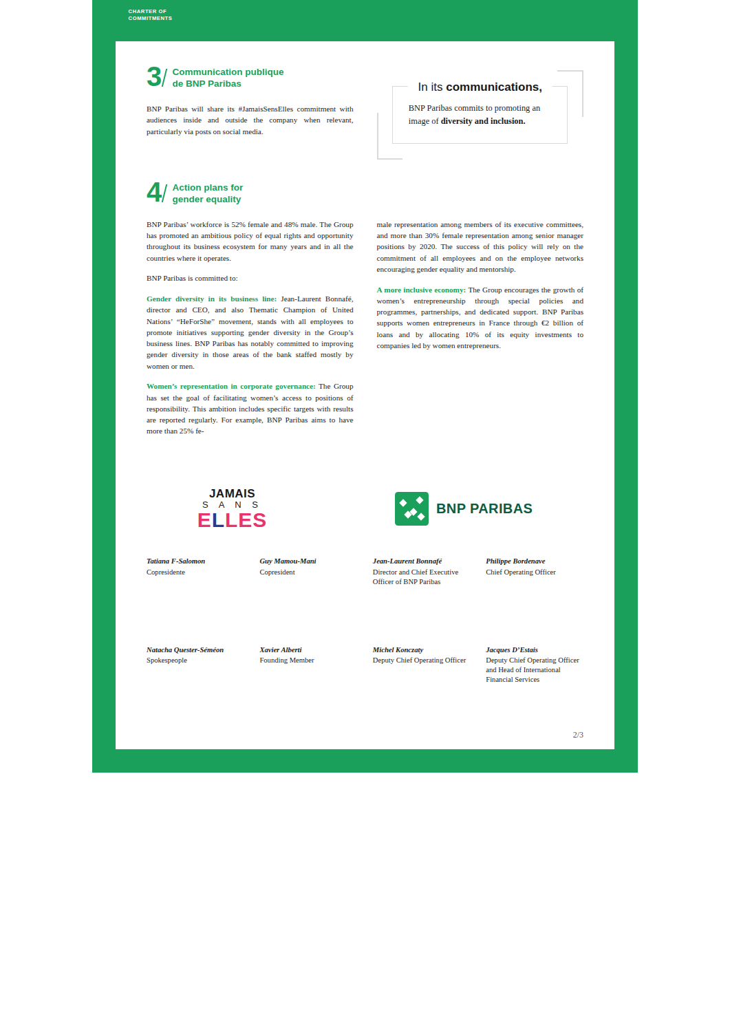Charter of
commitments
3
Communication publique
de BNP Paribas
BNP Paribas will share its #JamaisSensElles commitment with audiences inside and outside the company when relevant, particularly via posts on social media.
In its communications,
BNP Paribas commits to promoting an image of diversity and inclusion.
4
Action plans for
gender equality
BNP Paribas’ workforce is 52% female and 48% male. The Group has promoted an ambitious policy of equal rights and opportunity throughout its business ecosystem for many years and in all the countries where it operates.
BNP Paribas is committed to:
Gender diversity in its business line: Jean-Laurent Bonnafé, director and CEO, and also Thematic Champion of United Nations’ “HeForShe” movement, stands with all employees to promote initiatives supporting gender diversity in the Group’s business lines. BNP Paribas has notably committed to improving gender diversity in those areas of the bank staffed mostly by women or men.
Women’s representation in corporate governance: The Group has set the goal of facilitating women’s access to positions of responsibility. This ambition includes specific targets with results are reported regularly. For example, BNP Paribas aims to have more than 25% fe-
male representation among members of its executive committees, and more than 30% female representation among senior manager positions by 2020. The success of this policy will rely on the commitment of all employees and on the employee networks encouraging gender equality and mentorship.
A more inclusive economy: The Group encourages the growth of women’s entrepreneurship through special policies and programmes, partnerships, and dedicated support. BNP Paribas supports women entrepreneurs in France through €2 billion of loans and by allocating 10% of its equity investments to companies led by women entrepreneurs.
JAMAIS
S A N S
ELLES
BNP PARIBAS
Tatiana F-Salomon
Copresidente
Guy Mamou-Mani
Copresident
Jean-Laurent Bonnafé
Director and Chief Executive Officer of BNP Paribas
Philippe Bordenave
Chief Operating Officer
Natacha Quester-Séméon
Spokespeople
Xavier Alberti
Founding Member
Michel Konczaty
Deputy Chief Operating Officer
Jacques D’Estais
Deputy Chief Operating Officer and Head of International Financial Services
2/3